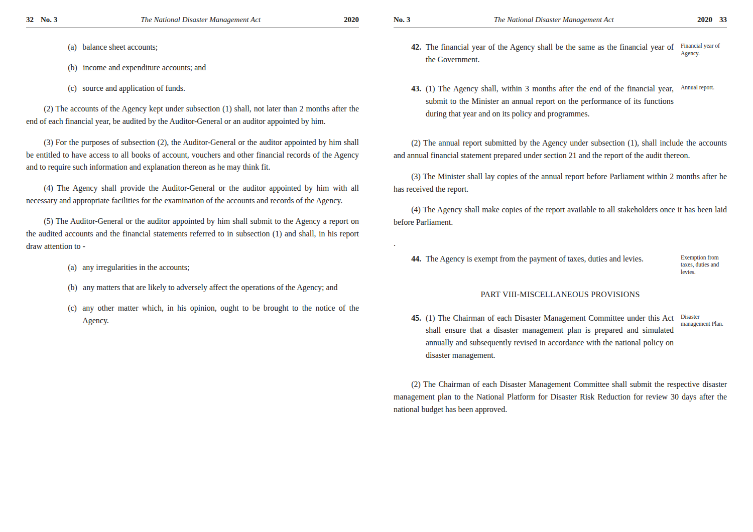32 No. 3 The National Disaster Management Act 2020
(a) balance sheet accounts;
(b) income and expenditure accounts; and
(c) source and application of funds.
(2) The accounts of the Agency kept under subsection (1) shall, not later than 2 months after the end of each financial year, be audited by the Auditor-General or an auditor appointed by him.
(3) For the purposes of subsection (2), the Auditor-General or the auditor appointed by him shall be entitled to have access to all books of account, vouchers and other financial records of the Agency and to require such information and explanation thereon as he may think fit.
(4) The Agency shall provide the Auditor-General or the auditor appointed by him with all necessary and appropriate facilities for the examination of the accounts and records of the Agency.
(5) The Auditor-General or the auditor appointed by him shall submit to the Agency a report on the audited accounts and the financial statements referred to in subsection (1) and shall, in his report draw attention to -
(a) any irregularities in the accounts;
(b) any matters that are likely to adversely affect the operations of the Agency; and
(c) any other matter which, in his opinion, ought to be brought to the notice of the Agency.
No. 3 The National Disaster Management Act 2020 33
42. The financial year of the Agency shall be the same as the financial year of the Government.
Financial year of Agency.
43. (1) The Agency shall, within 3 months after the end of the financial year, submit to the Minister an annual report on the performance of its functions during that year and on its policy and programmes.
Annual report.
(2) The annual report submitted by the Agency under subsection (1), shall include the accounts and annual financial statement prepared under section 21 and the report of the audit thereon.
(3) The Minister shall lay copies of the annual report before Parliament within 2 months after he has received the report.
(4) The Agency shall make copies of the report available to all stakeholders once it has been laid before Parliament.
.
44. The Agency is exempt from the payment of taxes, duties and levies.
Exemption from taxes, duties and levies.
PART VIII-MISCELLANEOUS PROVISIONS
45. (1) The Chairman of each Disaster Management Committee under this Act shall ensure that a disaster management plan is prepared and simulated annually and subsequently revised in accordance with the national policy on disaster management.
Disaster management Plan.
(2) The Chairman of each Disaster Management Committee shall submit the respective disaster management plan to the National Platform for Disaster Risk Reduction for review 30 days after the national budget has been approved.